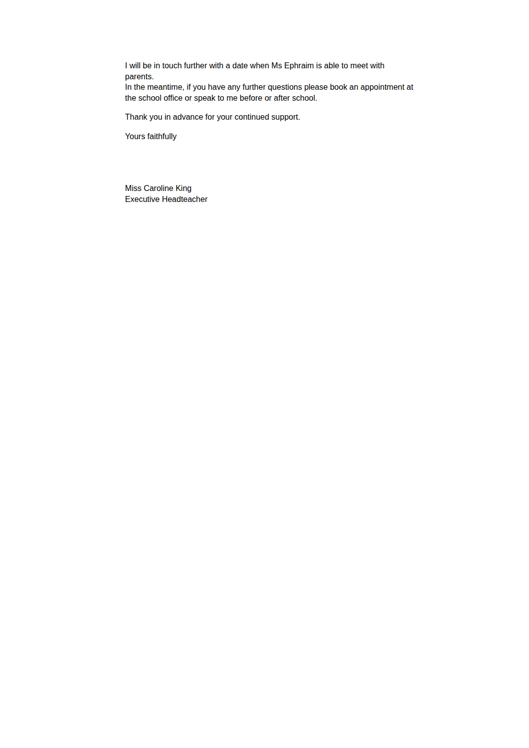I will be in touch further with a date when Ms Ephraim is able to meet with parents.
In the meantime, if you have any further questions please book an appointment at the school office or speak to me before or after school.
Thank you in advance for your continued support.
Yours faithfully
Miss Caroline King Executive Headteacher